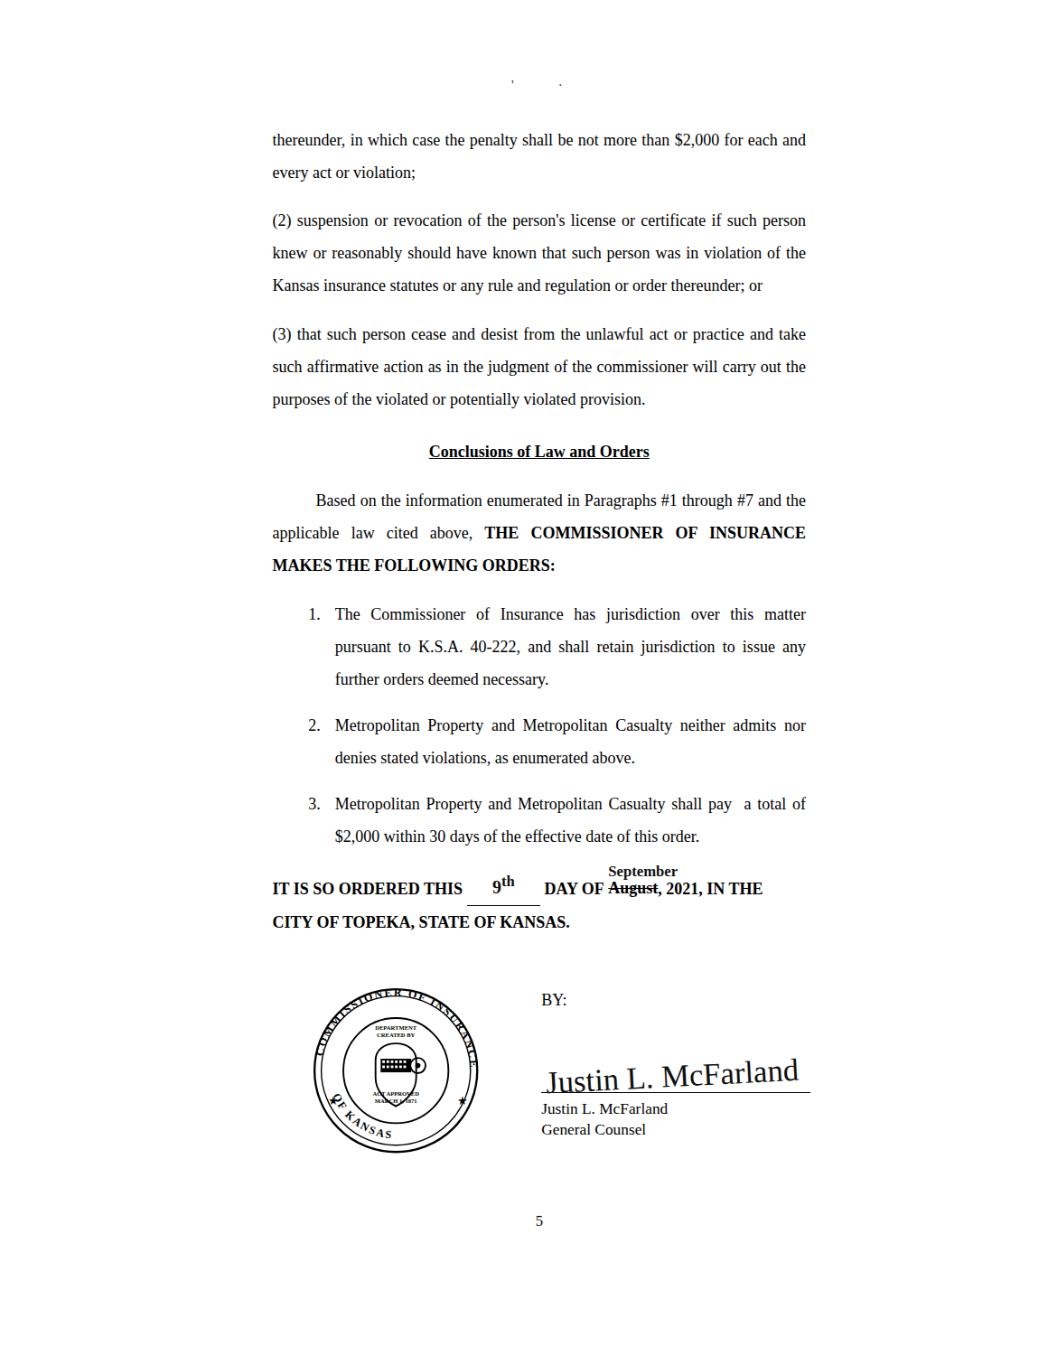' ·
thereunder, in which case the penalty shall be not more than $2,000 for each and every act or violation;
(2) suspension or revocation of the person's license or certificate if such person knew or reasonably should have known that such person was in violation of the Kansas insurance statutes or any rule and regulation or order thereunder; or
(3) that such person cease and desist from the unlawful act or practice and take such affirmative action as in the judgment of the commissioner will carry out the purposes of the violated or potentially violated provision.
Conclusions of Law and Orders
Based on the information enumerated in Paragraphs #1 through #7 and the applicable law cited above, THE COMMISSIONER OF INSURANCE MAKES THE FOLLOWING ORDERS:
The Commissioner of Insurance has jurisdiction over this matter pursuant to K.S.A. 40-222, and shall retain jurisdiction to issue any further orders deemed necessary.
Metropolitan Property and Metropolitan Casualty neither admits nor denies stated violations, as enumerated above.
Metropolitan Property and Metropolitan Casualty shall pay a total of $2,000 within 30 days of the effective date of this order.
IT IS SO ORDERED THIS 9th DAY OF September August , 2021, IN THE CITY OF TOPEKA, STATE OF KANSAS.
COMMISSIONER OF INSURANCE OF KANSAS DEPARTMENT CREATED BY ACT APPROVED MARCH 1, 1871 ★ ★
BY:
Justin L. McFarland
Justin L. McFarland
General Counsel
5